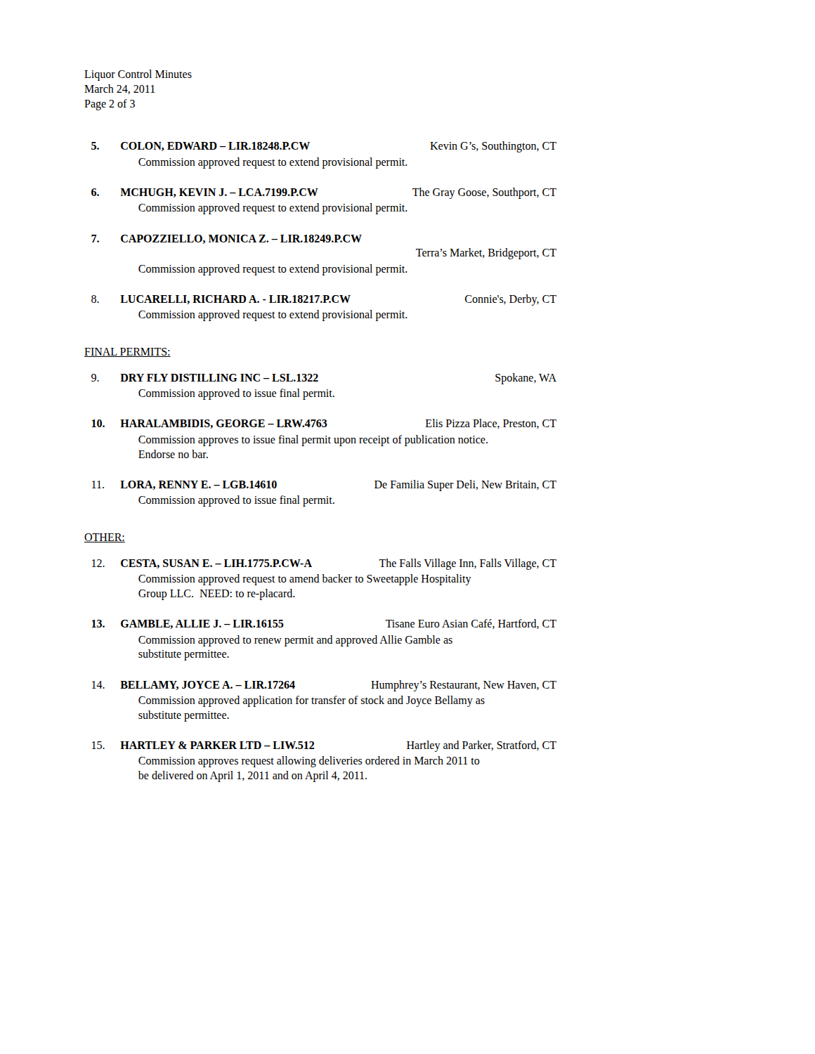Liquor Control Minutes
March 24, 2011
Page 2 of 3
5.
COLON, EDWARD – LIR.18248.P.CW Kevin G’s, Southington, CT
Commission approved request to extend provisional permit.
6.
MCHUGH, KEVIN J. – LCA.7199.P.CW The Gray Goose, Southport, CT
Commission approved request to extend provisional permit.
7.
CAPOZZIELLO, MONICA Z. – LIR.18249.P.CW
Terra’s Market, Bridgeport, CT
Commission approved request to extend provisional permit.
8.
LUCARELLI, RICHARD A. - LIR.18217.P.CW Connie's, Derby, CT
Commission approved request to extend provisional permit.
FINAL PERMITS:
9.
DRY FLY DISTILLING INC – LSL.1322 Spokane, WA
Commission approved to issue final permit.
10.
HARALAMBIDIS, GEORGE – LRW.4763 Elis Pizza Place, Preston, CT
Commission approves to issue final permit upon receipt of publication notice.
Endorse no bar.
11.
LORA, RENNY E. – LGB.14610 De Familia Super Deli, New Britain, CT
Commission approved to issue final permit.
OTHER:
12.
CESTA, SUSAN E. – LIH.1775.P.CW-A The Falls Village Inn, Falls Village, CT
Commission approved request to amend backer to Sweetapple Hospitality
Group LLC. NEED: to re-placard.
13.
GAMBLE, ALLIE J. – LIR.16155 Tisane Euro Asian Café, Hartford, CT
Commission approved to renew permit and approved Allie Gamble as
substitute permittee.
14.
BELLAMY, JOYCE A. – LIR.17264 Humphrey’s Restaurant, New Haven, CT
Commission approved application for transfer of stock and Joyce Bellamy as
substitute permittee.
15.
HARTLEY & PARKER LTD – LIW.512 Hartley and Parker, Stratford, CT
Commission approves request allowing deliveries ordered in March 2011 to
be delivered on April 1, 2011 and on April 4, 2011.